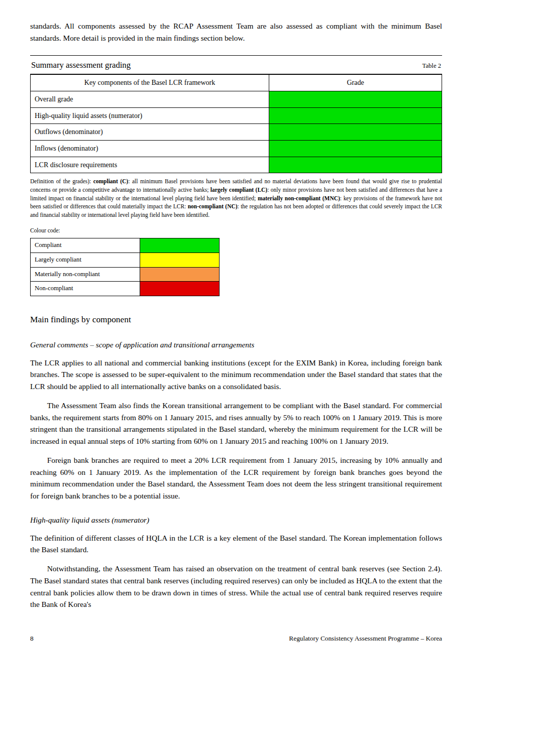standards. All components assessed by the RCAP Assessment Team are also assessed as compliant with the minimum Basel standards. More detail is provided in the main findings section below.
Summary assessment grading Table 2
| Key components of the Basel LCR framework | Grade |
| --- | --- |
| Overall grade | C |
| High-quality liquid assets (numerator) | C |
| Outflows (denominator) | C |
| Inflows (denominator) | C |
| LCR disclosure requirements | C |
Definition of the grades): compliant (C): all minimum Basel provisions have been satisfied and no material deviations have been found that would give rise to prudential concerns or provide a competitive advantage to internationally active banks; largely compliant (LC): only minor provisions have not been satisfied and differences that have a limited impact on financial stability or the international level playing field have been identified; materially non-compliant (MNC): key provisions of the framework have not been satisfied or differences that could materially impact the LCR: non-compliant (NC): the regulation has not been adopted or differences that could severely impact the LCR and financial stability or international level playing field have been identified.
Colour code:
| Compliant | C |
| Largely compliant | LC |
| Materially non-compliant | MNC |
| Non-compliant | NC |
Main findings by component
General comments – scope of application and transitional arrangements
The LCR applies to all national and commercial banking institutions (except for the EXIM Bank) in Korea, including foreign bank branches. The scope is assessed to be super-equivalent to the minimum recommendation under the Basel standard that states that the LCR should be applied to all internationally active banks on a consolidated basis.
The Assessment Team also finds the Korean transitional arrangement to be compliant with the Basel standard. For commercial banks, the requirement starts from 80% on 1 January 2015, and rises annually by 5% to reach 100% on 1 January 2019. This is more stringent than the transitional arrangements stipulated in the Basel standard, whereby the minimum requirement for the LCR will be increased in equal annual steps of 10% starting from 60% on 1 January 2015 and reaching 100% on 1 January 2019.
Foreign bank branches are required to meet a 20% LCR requirement from 1 January 2015, increasing by 10% annually and reaching 60% on 1 January 2019. As the implementation of the LCR requirement by foreign bank branches goes beyond the minimum recommendation under the Basel standard, the Assessment Team does not deem the less stringent transitional requirement for foreign bank branches to be a potential issue.
High-quality liquid assets (numerator)
The definition of different classes of HQLA in the LCR is a key element of the Basel standard. The Korean implementation follows the Basel standard.
Notwithstanding, the Assessment Team has raised an observation on the treatment of central bank reserves (see Section 2.4). The Basel standard states that central bank reserves (including required reserves) can only be included as HQLA to the extent that the central bank policies allow them to be drawn down in times of stress. While the actual use of central bank required reserves require the Bank of Korea's
8 Regulatory Consistency Assessment Programme – Korea